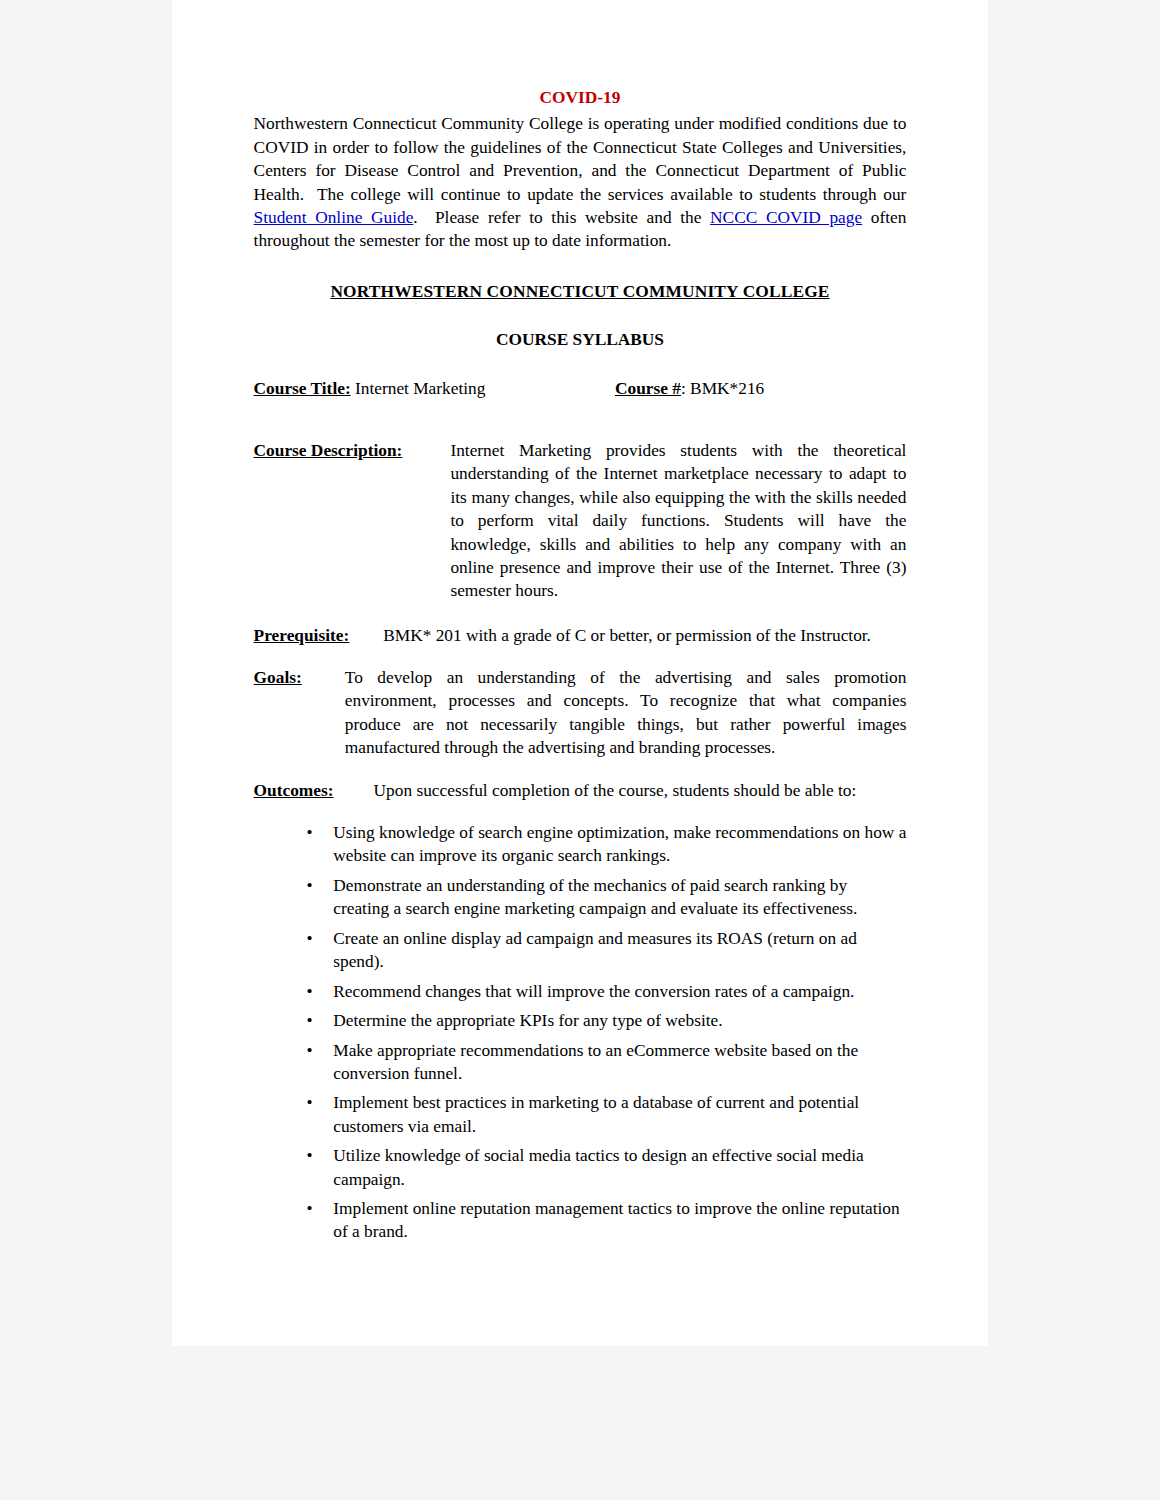COVID-19
Northwestern Connecticut Community College is operating under modified conditions due to COVID in order to follow the guidelines of the Connecticut State Colleges and Universities, Centers for Disease Control and Prevention, and the Connecticut Department of Public Health. The college will continue to update the services available to students through our Student Online Guide. Please refer to this website and the NCCC COVID page often throughout the semester for the most up to date information.
NORTHWESTERN CONNECTICUT COMMUNITY COLLEGE
COURSE SYLLABUS
| Course Title: Internet Marketing | | Course # : BMK*216 |
Course Description:
Internet Marketing provides students with the theoretical understanding of the Internet marketplace necessary to adapt to its many changes, while also equipping the with the skills needed to perform vital daily functions. Students will have the knowledge, skills and abilities to help any company with an online presence and improve their use of the Internet. Three (3) semester hours.
Prerequisite:
BMK* 201 with a grade of C or better, or permission of the Instructor.
Goals:
To develop an understanding of the advertising and sales promotion environment, processes and concepts. To recognize that what companies produce are not necessarily tangible things, but rather powerful images manufactured through the advertising and branding processes.
Outcomes:
Upon successful completion of the course, students should be able to:
Using knowledge of search engine optimization, make recommendations on how a website can improve its organic search rankings.
Demonstrate an understanding of the mechanics of paid search ranking by creating a search engine marketing campaign and evaluate its effectiveness.
Create an online display ad campaign and measures its ROAS (return on ad spend).
Recommend changes that will improve the conversion rates of a campaign.
Determine the appropriate KPIs for any type of website.
Make appropriate recommendations to an eCommerce website based on the conversion funnel.
Implement best practices in marketing to a database of current and potential customers via email.
Utilize knowledge of social media tactics to design an effective social media campaign.
Implement online reputation management tactics to improve the online reputation of a brand.